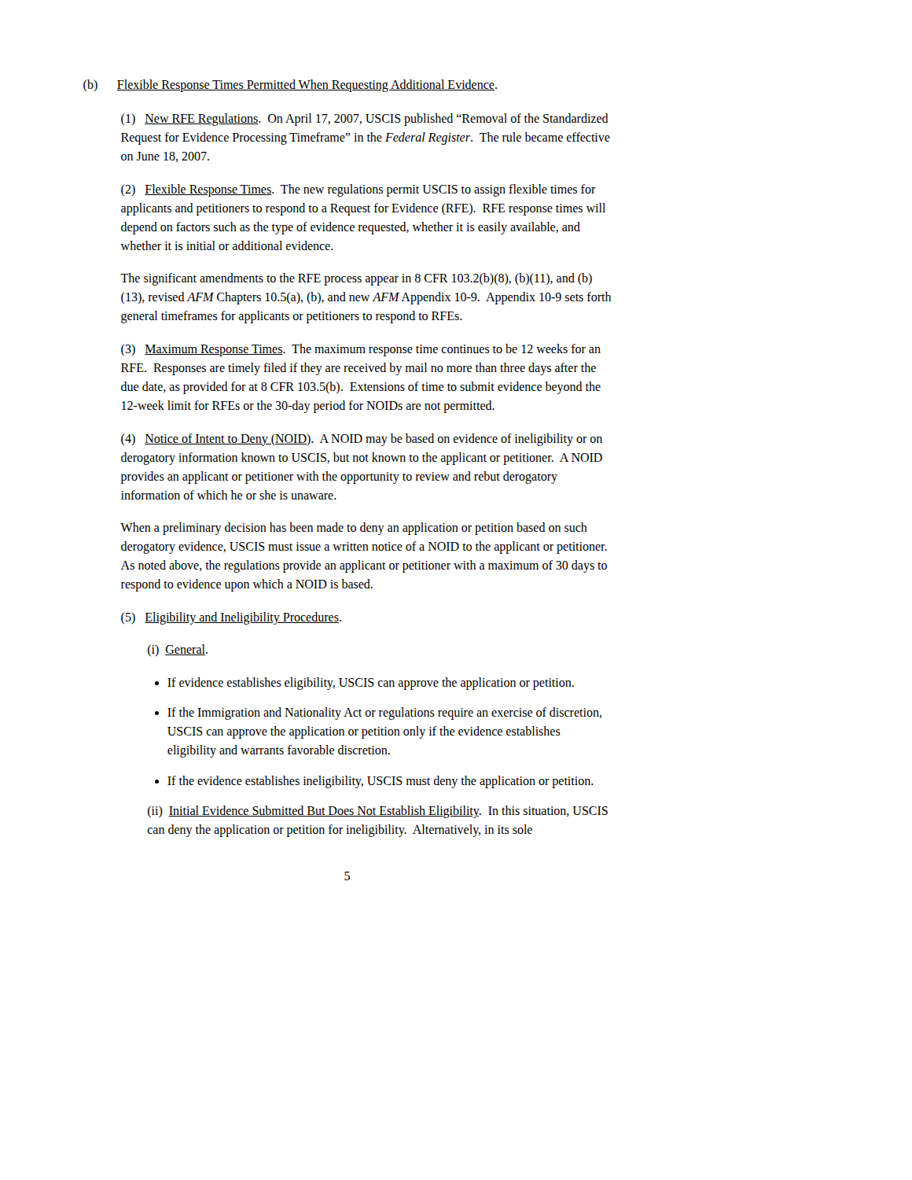(b) Flexible Response Times Permitted When Requesting Additional Evidence.
(1) New RFE Regulations. On April 17, 2007, USCIS published “Removal of the Standardized Request for Evidence Processing Timeframe” in the Federal Register. The rule became effective on June 18, 2007.
(2) Flexible Response Times. The new regulations permit USCIS to assign flexible times for applicants and petitioners to respond to a Request for Evidence (RFE). RFE response times will depend on factors such as the type of evidence requested, whether it is easily available, and whether it is initial or additional evidence.
The significant amendments to the RFE process appear in 8 CFR 103.2(b)(8), (b)(11), and (b)(13), revised AFM Chapters 10.5(a), (b), and new AFM Appendix 10-9. Appendix 10-9 sets forth general timeframes for applicants or petitioners to respond to RFEs.
(3) Maximum Response Times. The maximum response time continues to be 12 weeks for an RFE. Responses are timely filed if they are received by mail no more than three days after the due date, as provided for at 8 CFR 103.5(b). Extensions of time to submit evidence beyond the 12-week limit for RFEs or the 30-day period for NOIDs are not permitted.
(4) Notice of Intent to Deny (NOID). A NOID may be based on evidence of ineligibility or on derogatory information known to USCIS, but not known to the applicant or petitioner. A NOID provides an applicant or petitioner with the opportunity to review and rebut derogatory information of which he or she is unaware.
When a preliminary decision has been made to deny an application or petition based on such derogatory evidence, USCIS must issue a written notice of a NOID to the applicant or petitioner. As noted above, the regulations provide an applicant or petitioner with a maximum of 30 days to respond to evidence upon which a NOID is based.
(5) Eligibility and Ineligibility Procedures.
(i) General.
If evidence establishes eligibility, USCIS can approve the application or petition.
If the Immigration and Nationality Act or regulations require an exercise of discretion, USCIS can approve the application or petition only if the evidence establishes eligibility and warrants favorable discretion.
If the evidence establishes ineligibility, USCIS must deny the application or petition.
(ii) Initial Evidence Submitted But Does Not Establish Eligibility. In this situation, USCIS can deny the application or petition for ineligibility. Alternatively, in its sole
5